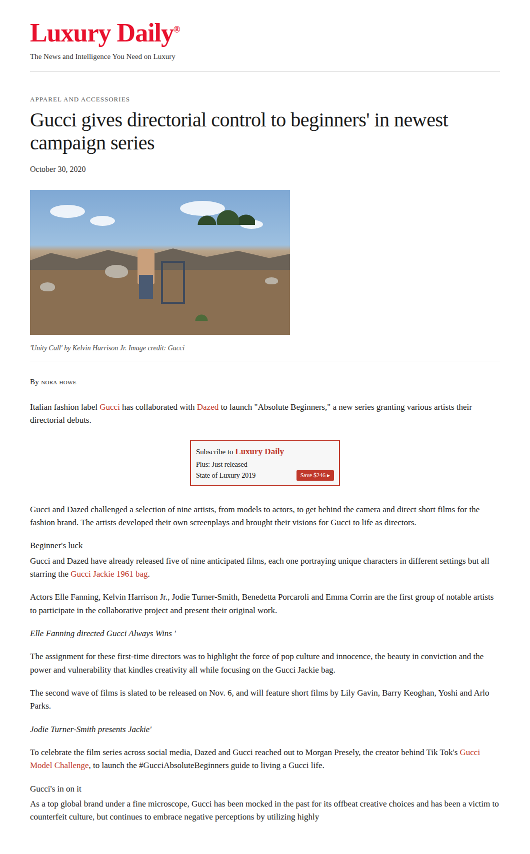Luxury Daily®
The News and Intelligence You Need on Luxury
Apparel and Accessories
Gucci gives directorial control to beginners' in newest campaign series
October 30, 2020
'Unity Call' by Kelvin Harrison Jr. Image credit: Gucci
By Nora Howe
Italian fashion label Gucci has collaborated with Dazed to launch "Absolute Beginners," a new series granting various artists their directorial debuts.
Subscribe to Luxury Daily
Plus: Just released
State of Luxury 2019 Save $246 ▸
Gucci and Dazed challenged a selection of nine artists, from models to actors, to get behind the camera and direct short films for the fashion brand. The artists developed their own screenplays and brought their visions for Gucci to life as directors.
Beginner's luck
Gucci and Dazed have already released five of nine anticipated films, each one portraying unique characters in different settings but all starring the Gucci Jackie 1961 bag.
Actors Elle Fanning, Kelvin Harrison Jr., Jodie Turner-Smith, Benedetta Porcaroli and Emma Corrin are the first group of notable artists to participate in the collaborative project and present their original work.
Elle Fanning directed Gucci Always Wins '
The assignment for these first-time directors was to highlight the force of pop culture and innocence, the beauty in conviction and the power and vulnerability that kindles creativity all while focusing on the Gucci Jackie bag.
The second wave of films is slated to be released on Nov. 6, and will feature short films by Lily Gavin, Barry Keoghan, Yoshi and Arlo Parks.
Jodie Turner-Smith presents Jackie'
To celebrate the film series across social media, Dazed and Gucci reached out to Morgan Presely, the creator behind Tik Tok's Gucci Model Challenge, to launch the #GucciAbsoluteBeginners guide to living a Gucci life.
Gucci's in on it
As a top global brand under a fine microscope, Gucci has been mocked in the past for its offbeat creative choices and has been a victim to counterfeit culture, but continues to embrace negative perceptions by utilizing highly